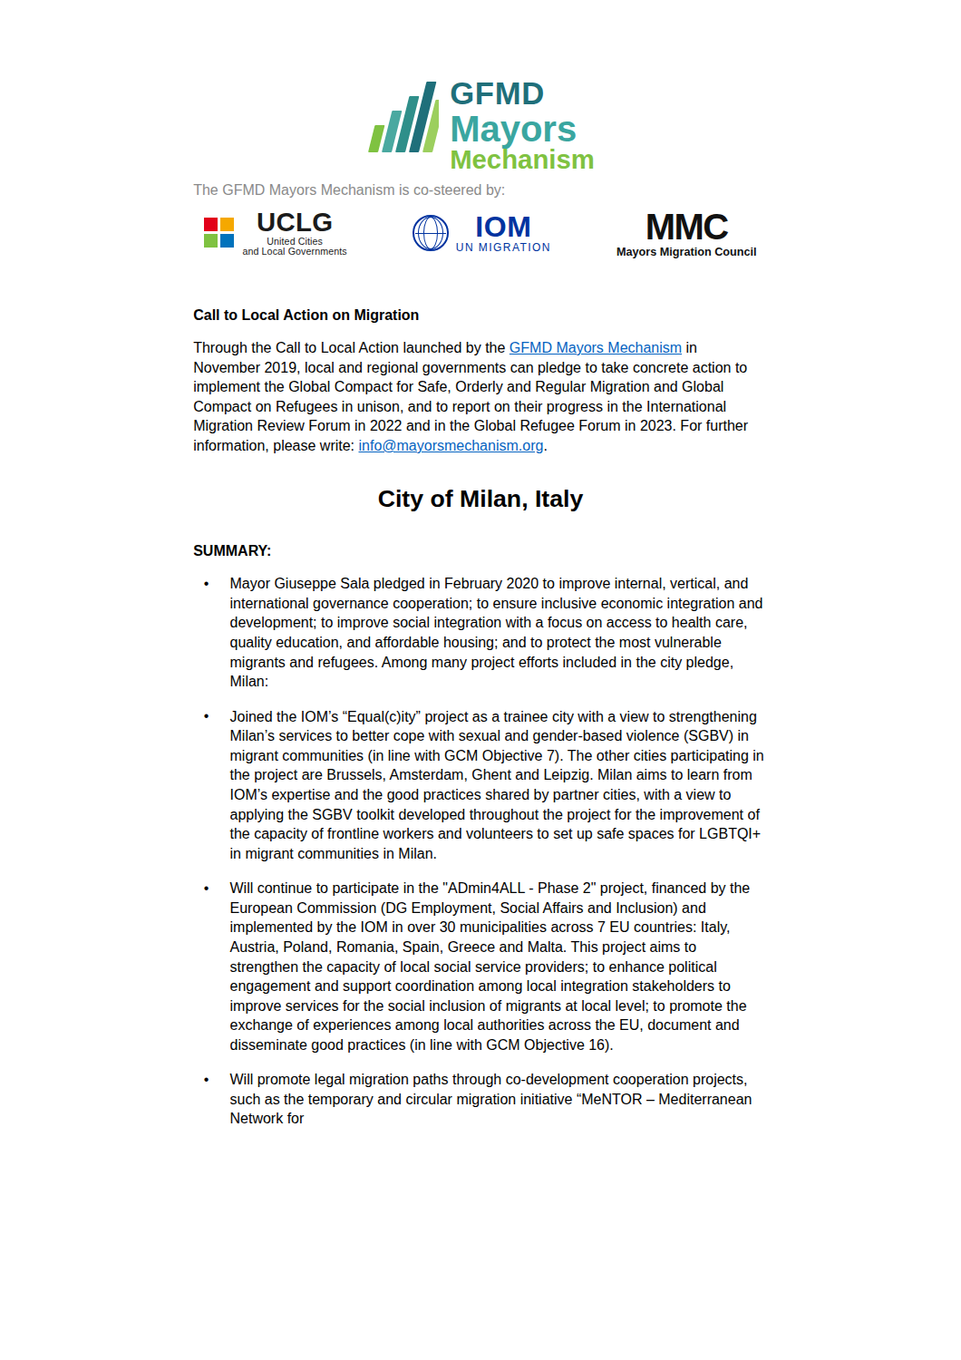GFMD Mayors Mechanism
The GFMD Mayors Mechanism is co-steered by:
UCLG United Cities and Local Governments
IOM UN MIGRATION
MMC Mayors Migration Council
Call to Local Action on Migration
Through the Call to Local Action launched by the GFMD Mayors Mechanism in November 2019, local and regional governments can pledge to take concrete action to implement the Global Compact for Safe, Orderly and Regular Migration and Global Compact on Refugees in unison, and to report on their progress in the International Migration Review Forum in 2022 and in the Global Refugee Forum in 2023. For further information, please write: info@mayorsmechanism.org.
City of Milan, Italy
SUMMARY:
Mayor Giuseppe Sala pledged in February 2020 to improve internal, vertical, and international governance cooperation; to ensure inclusive economic integration and development; to improve social integration with a focus on access to health care, quality education, and affordable housing; and to protect the most vulnerable migrants and refugees. Among many project efforts included in the city pledge, Milan:
Joined the IOM’s “Equal(c)ity” project as a trainee city with a view to strengthening Milan’s services to better cope with sexual and gender-based violence (SGBV) in migrant communities (in line with GCM Objective 7). The other cities participating in the project are Brussels, Amsterdam, Ghent and Leipzig. Milan aims to learn from IOM’s expertise and the good practices shared by partner cities, with a view to applying the SGBV toolkit developed throughout the project for the improvement of the capacity of frontline workers and volunteers to set up safe spaces for LGBTQI+ in migrant communities in Milan.
Will continue to participate in the "ADmin4ALL - Phase 2" project, financed by the European Commission (DG Employment, Social Affairs and Inclusion) and implemented by the IOM in over 30 municipalities across 7 EU countries: Italy, Austria, Poland, Romania, Spain, Greece and Malta. This project aims to strengthen the capacity of local social service providers; to enhance political engagement and support coordination among local integration stakeholders to improve services for the social inclusion of migrants at local level; to promote the exchange of experiences among local authorities across the EU, document and disseminate good practices (in line with GCM Objective 16).
Will promote legal migration paths through co-development cooperation projects, such as the temporary and circular migration initiative “MeNTOR – Mediterranean Network for